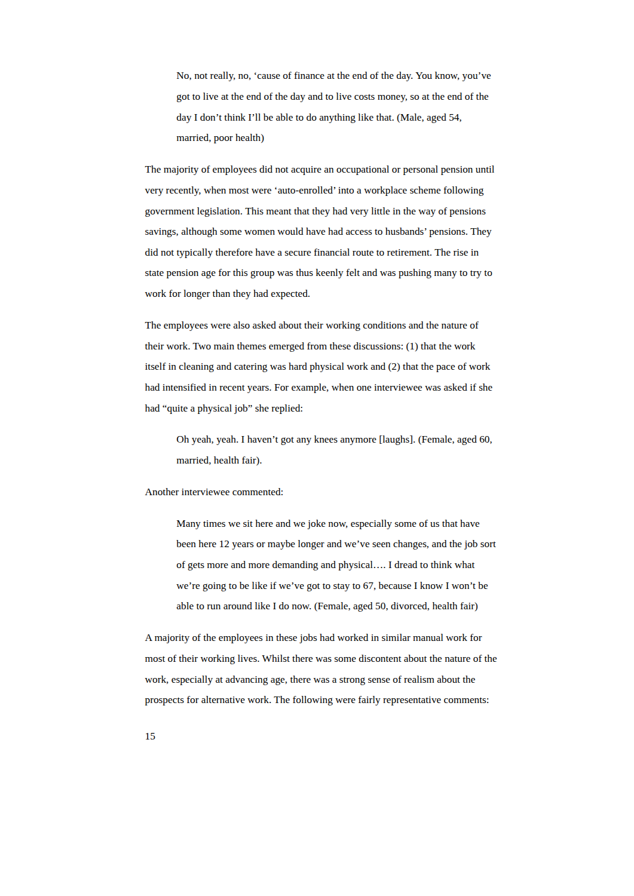No, not really, no, ‘cause of finance at the end of the day. You know, you’ve got to live at the end of the day and to live costs money, so at the end of the day I don’t think I’ll be able to do anything like that. (Male, aged 54, married, poor health)
The majority of employees did not acquire an occupational or personal pension until very recently, when most were ‘auto-enrolled’ into a workplace scheme following government legislation. This meant that they had very little in the way of pensions savings, although some women would have had access to husbands’ pensions. They did not typically therefore have a secure financial route to retirement. The rise in state pension age for this group was thus keenly felt and was pushing many to try to work for longer than they had expected.
The employees were also asked about their working conditions and the nature of their work. Two main themes emerged from these discussions: (1) that the work itself in cleaning and catering was hard physical work and (2) that the pace of work had intensified in recent years. For example, when one interviewee was asked if she had “quite a physical job” she replied:
Oh yeah, yeah. I haven’t got any knees anymore [laughs]. (Female, aged 60, married, health fair).
Another interviewee commented:
Many times we sit here and we joke now, especially some of us that have been here 12 years or maybe longer and we’ve seen changes, and the job sort of gets more and more demanding and physical…. I dread to think what we’re going to be like if we’ve got to stay to 67, because I know I won’t be able to run around like I do now. (Female, aged 50, divorced, health fair)
A majority of the employees in these jobs had worked in similar manual work for most of their working lives. Whilst there was some discontent about the nature of the work, especially at advancing age, there was a strong sense of realism about the prospects for alternative work. The following were fairly representative comments:
15